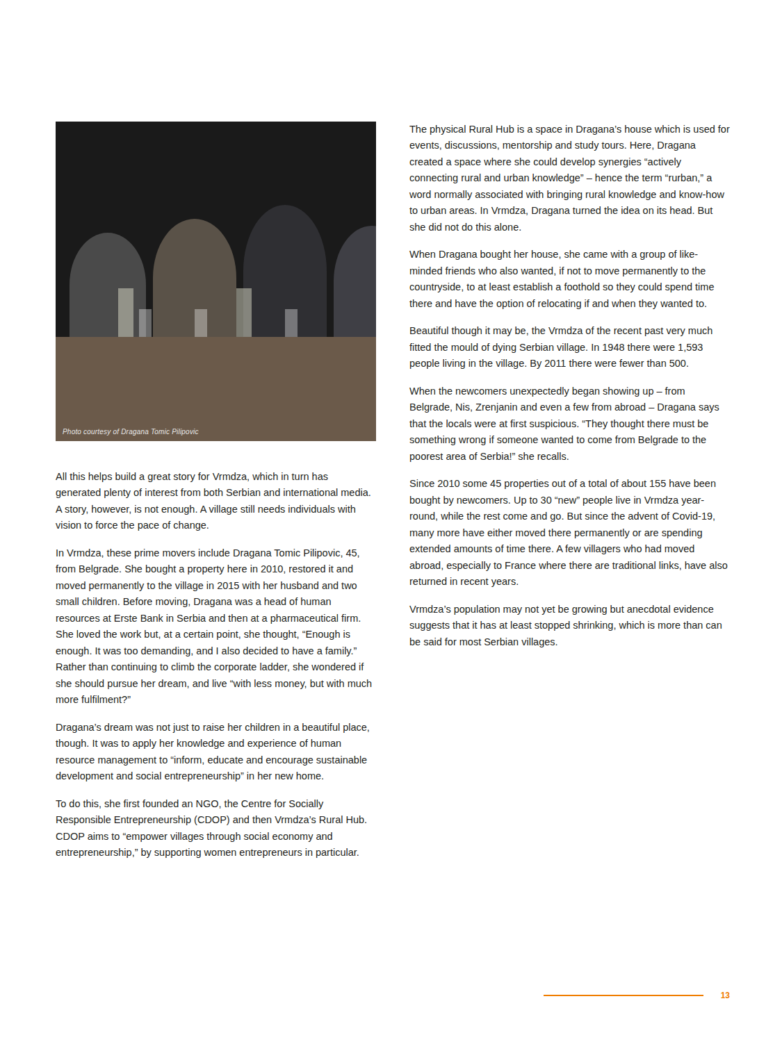Photo courtesy of Dragana Tomic Pilipovic
All this helps build a great story for Vrmdza, which in turn has generated plenty of interest from both Serbian and international media. A story, however, is not enough. A village still needs individuals with vision to force the pace of change.
In Vrmdza, these prime movers include Dragana Tomic Pilipovic, 45, from Belgrade. She bought a property here in 2010, restored it and moved permanently to the village in 2015 with her husband and two small children. Before moving, Dragana was a head of human resources at Erste Bank in Serbia and then at a pharmaceutical firm. She loved the work but, at a certain point, she thought, “Enough is enough. It was too demanding, and I also decided to have a family.” Rather than continuing to climb the corporate ladder, she wondered if she should pursue her dream, and live “with less money, but with much more fulfilment?”
Dragana’s dream was not just to raise her children in a beautiful place, though. It was to apply her knowledge and experience of human resource management to “inform, educate and encourage sustainable development and social entrepreneurship” in her new home.
To do this, she first founded an NGO, the Centre for Socially Responsible Entrepreneurship (CDOP) and then Vrmdza’s Rural Hub. CDOP aims to “empower villages through social economy and entrepreneurship,” by supporting women entrepreneurs in particular.
The physical Rural Hub is a space in Dragana’s house which is used for events, discussions, mentorship and study tours. Here, Dragana created a space where she could develop synergies “actively connecting rural and urban knowledge” – hence the term “rurban,” a word normally associated with bringing rural knowledge and know-how to urban areas. In Vrmdza, Dragana turned the idea on its head. But she did not do this alone.
When Dragana bought her house, she came with a group of like-minded friends who also wanted, if not to move permanently to the countryside, to at least establish a foothold so they could spend time there and have the option of relocating if and when they wanted to.
Beautiful though it may be, the Vrmdza of the recent past very much fitted the mould of dying Serbian village. In 1948 there were 1,593 people living in the village. By 2011 there were fewer than 500.
When the newcomers unexpectedly began showing up – from Belgrade, Nis, Zrenjanin and even a few from abroad – Dragana says that the locals were at first suspicious. “They thought there must be something wrong if someone wanted to come from Belgrade to the poorest area of Serbia!” she recalls.
Since 2010 some 45 properties out of a total of about 155 have been bought by newcomers. Up to 30 “new” people live in Vrmdza year-round, while the rest come and go. But since the advent of Covid-19, many more have either moved there permanently or are spending extended amounts of time there. A few villagers who had moved abroad, especially to France where there are traditional links, have also returned in recent years.
Vrmdza’s population may not yet be growing but anecdotal evidence suggests that it has at least stopped shrinking, which is more than can be said for most Serbian villages.
13